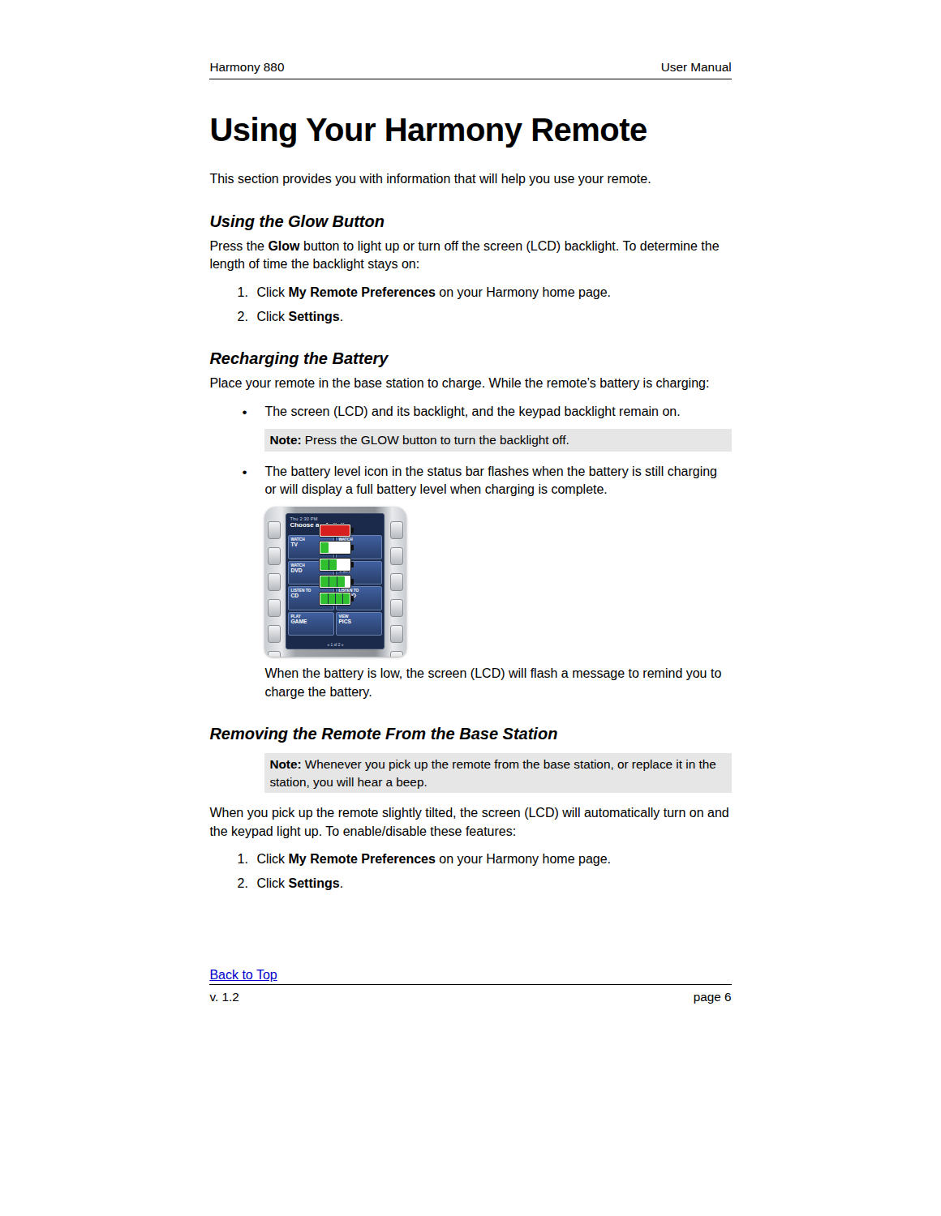Harmony 880 User Manual
Using Your Harmony Remote
This section provides you with information that will help you use your remote.
Using the Glow Button
Press the Glow button to light up or turn off the screen (LCD) backlight. To determine the length of time the backlight stays on:
Click My Remote Preferences on your Harmony home page.
Click Settings.
Recharging the Battery
Place your remote in the base station to charge. While the remote’s battery is charging:
The screen (LCD) and its backlight, and the keypad backlight remain on.
Note: Press the GLOW button to turn the backlight off.
The battery level icon in the status bar flashes when the battery is still charging or will display a full battery level when charging is complete.
Thu 2:30 PM
Choose an Activity
WatchTV
WatchPVR
WatchDVD
WatchVCR
Listen toCD
Listen toRadio
PlayGame
ViewPics
« 1 of 2 »
When the battery is low, the screen (LCD) will flash a message to remind you to charge the battery.
Removing the Remote From the Base Station
Note: Whenever you pick up the remote from the base station, or replace it in the station, you will hear a beep.
When you pick up the remote slightly tilted, the screen (LCD) will automatically turn on and the keypad light up. To enable/disable these features:
Click My Remote Preferences on your Harmony home page.
Click Settings.
Back to Top
v. 1.2 page 6